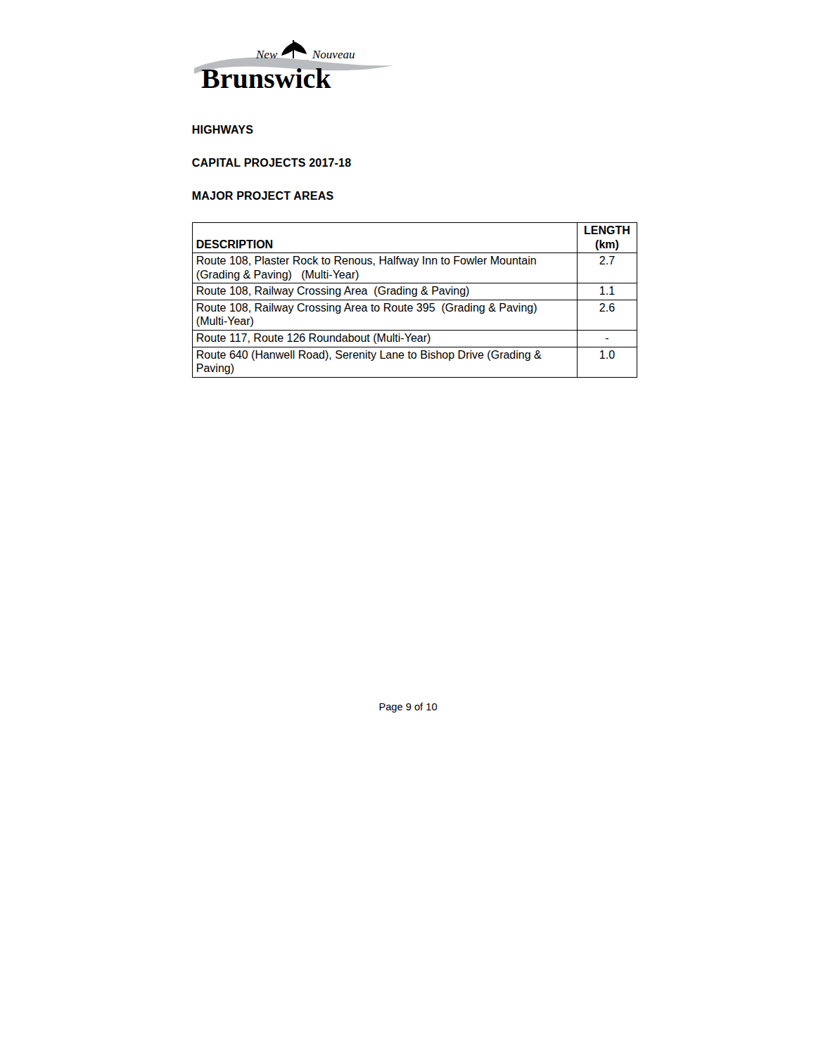New Nouveau Brunswick
HIGHWAYS
CAPITAL PROJECTS 2017-18
MAJOR PROJECT AREAS
| DESCRIPTION | LENGTH (km) |
| --- | --- |
| Route 108, Plaster Rock to Renous, Halfway Inn to Fowler Mountain (Grading & Paving) (Multi-Year) | 2.7 |
| Route 108, Railway Crossing Area (Grading & Paving) | 1.1 |
| Route 108, Railway Crossing Area to Route 395 (Grading & Paving) (Multi-Year) | 2.6 |
| Route 117, Route 126 Roundabout (Multi-Year) | - |
| Route 640 (Hanwell Road), Serenity Lane to Bishop Drive (Grading & Paving) | 1.0 |
Page 9 of 10